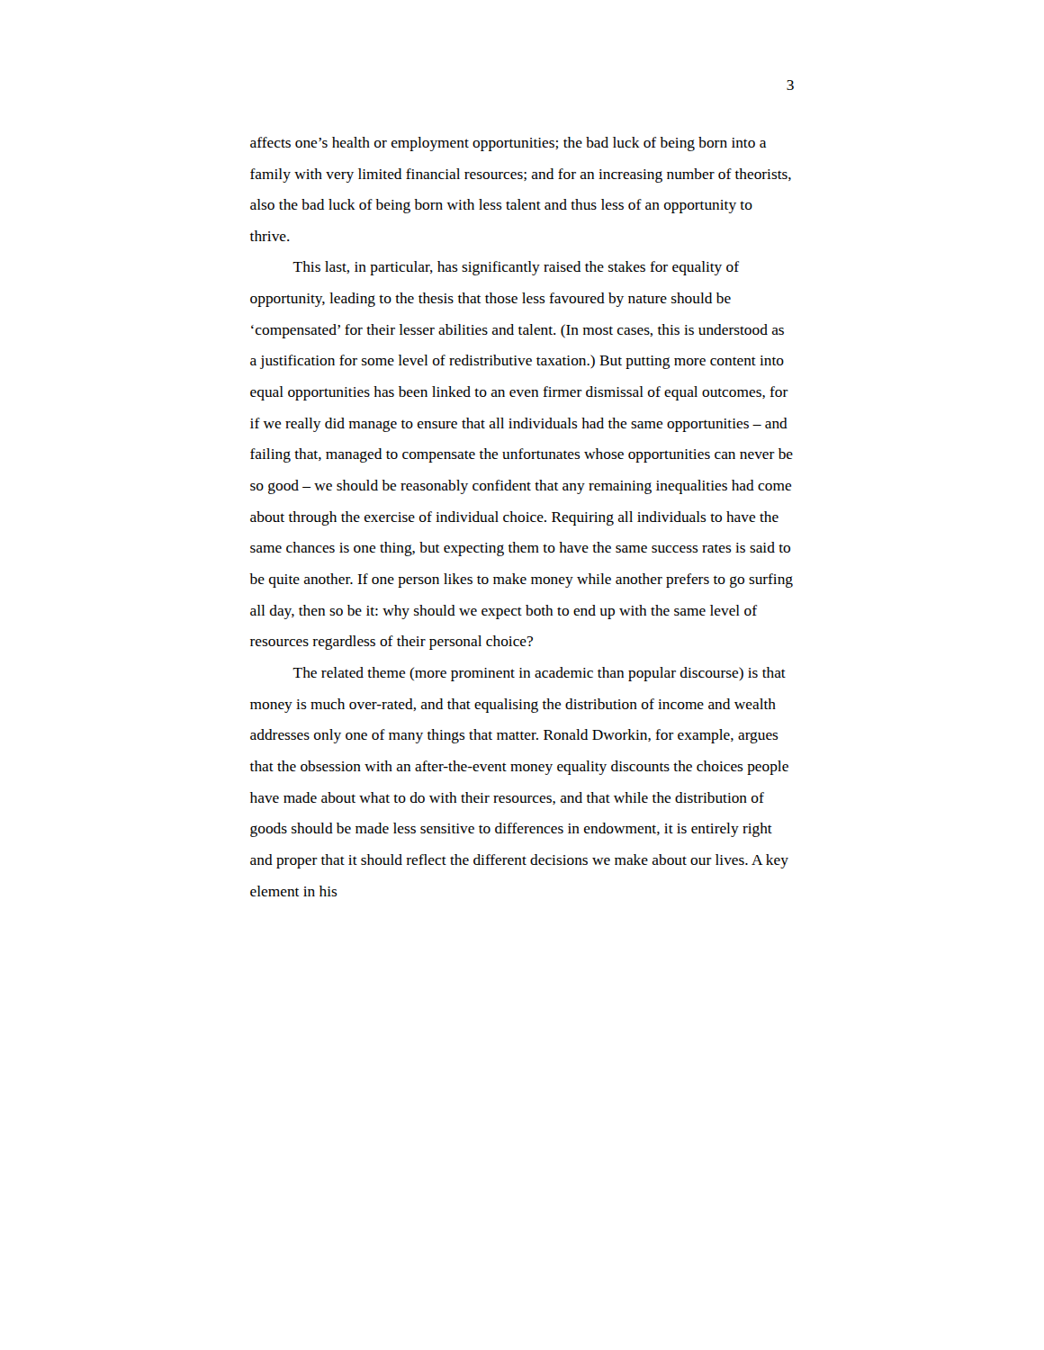3
affects one’s health or employment opportunities; the bad luck of being born into a family with very limited financial resources; and for an increasing number of theorists, also the bad luck of being born with less talent and thus less of an opportunity to thrive.
This last, in particular, has significantly raised the stakes for equality of opportunity, leading to the thesis that those less favoured by nature should be ‘compensated’ for their lesser abilities and talent. (In most cases, this is understood as a justification for some level of redistributive taxation.) But putting more content into equal opportunities has been linked to an even firmer dismissal of equal outcomes, for if we really did manage to ensure that all individuals had the same opportunities – and failing that, managed to compensate the unfortunates whose opportunities can never be so good – we should be reasonably confident that any remaining inequalities had come about through the exercise of individual choice. Requiring all individuals to have the same chances is one thing, but expecting them to have the same success rates is said to be quite another. If one person likes to make money while another prefers to go surfing all day, then so be it: why should we expect both to end up with the same level of resources regardless of their personal choice?
The related theme (more prominent in academic than popular discourse) is that money is much over-rated, and that equalising the distribution of income and wealth addresses only one of many things that matter. Ronald Dworkin, for example, argues that the obsession with an after-the-event money equality discounts the choices people have made about what to do with their resources, and that while the distribution of goods should be made less sensitive to differences in endowment, it is entirely right and proper that it should reflect the different decisions we make about our lives. A key element in his